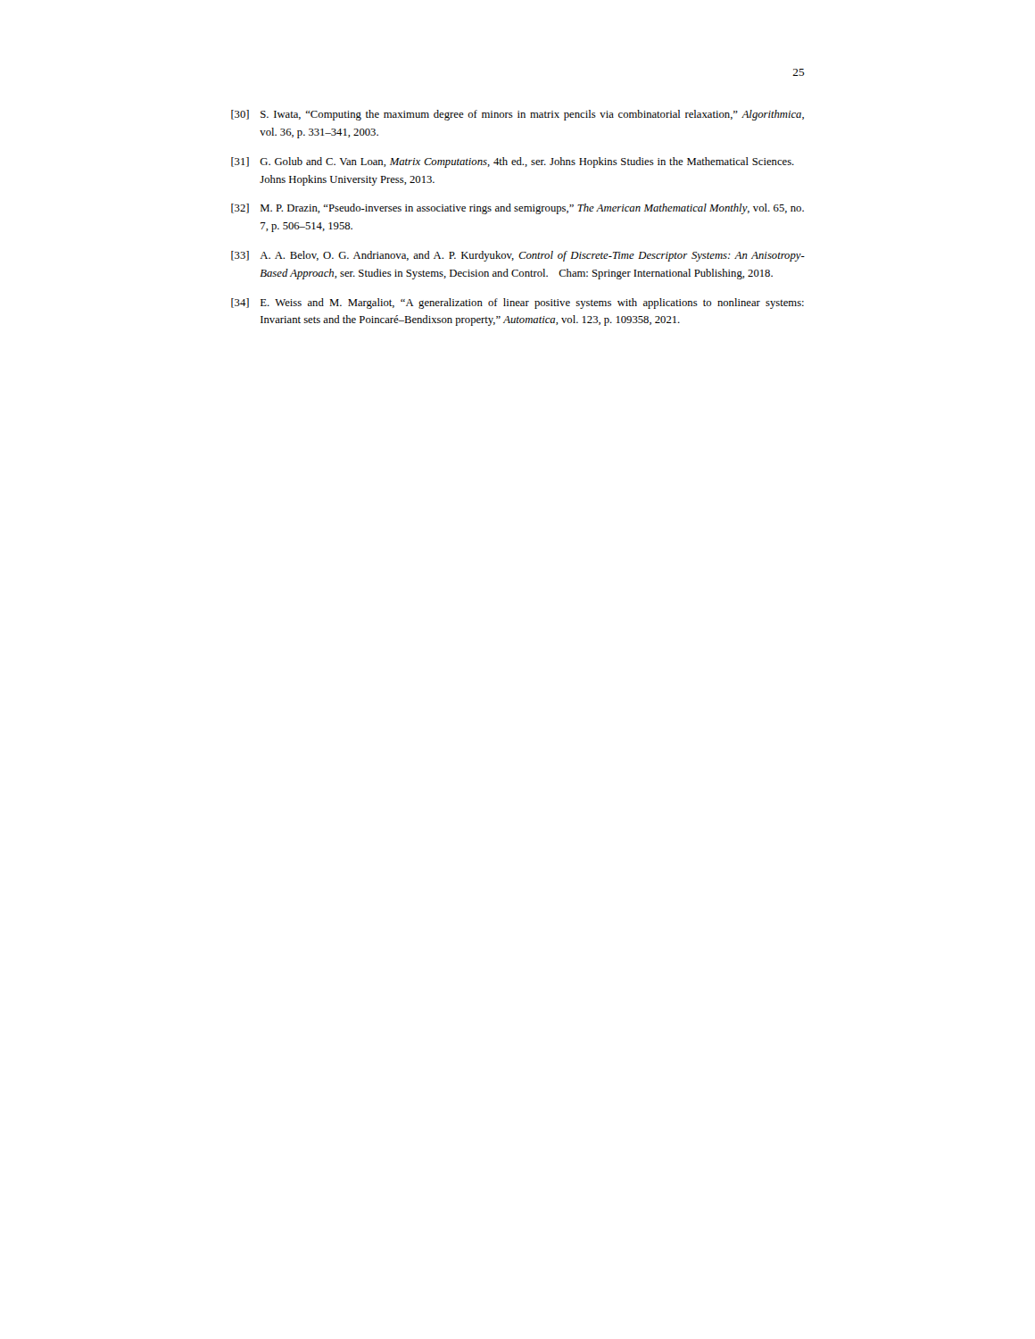25
[30] S. Iwata, “Computing the maximum degree of minors in matrix pencils via combinatorial relaxation,” Algorithmica, vol. 36, p. 331–341, 2003.
[31] G. Golub and C. Van Loan, Matrix Computations, 4th ed., ser. Johns Hopkins Studies in the Mathematical Sciences. Johns Hopkins University Press, 2013.
[32] M. P. Drazin, “Pseudo-inverses in associative rings and semigroups,” The American Mathematical Monthly, vol. 65, no. 7, p. 506–514, 1958.
[33] A. A. Belov, O. G. Andrianova, and A. P. Kurdyukov, Control of Discrete-Time Descriptor Systems: An Anisotropy-Based Approach, ser. Studies in Systems, Decision and Control. Cham: Springer International Publishing, 2018.
[34] E. Weiss and M. Margaliot, “A generalization of linear positive systems with applications to nonlinear systems: Invariant sets and the Poincaré–Bendixson property,” Automatica, vol. 123, p. 109358, 2021.